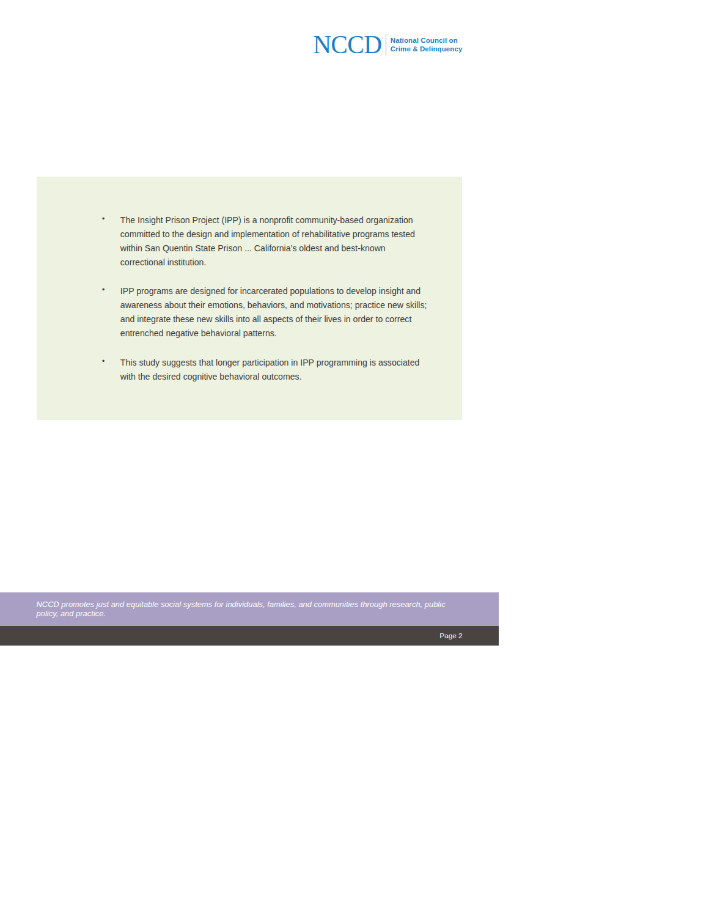NCCD National Council on
Crime & Delinquency
The Insight Prison Project (IPP) is a nonprofit community-based organization committed to the design and implementation of rehabilitative programs tested within San Quentin State Prison ... California’s oldest and best-known correctional institution.
IPP programs are designed for incarcerated populations to develop insight and awareness about their emotions, behaviors, and motivations; practice new skills; and integrate these new skills into all aspects of their lives in order to correct entrenched negative behavioral patterns.
This study suggests that longer participation in IPP programming is associated with the desired cognitive behavioral outcomes.
NCCD promotes just and equitable social systems for individuals, families, and communities through research, public policy, and practice.
Page 2